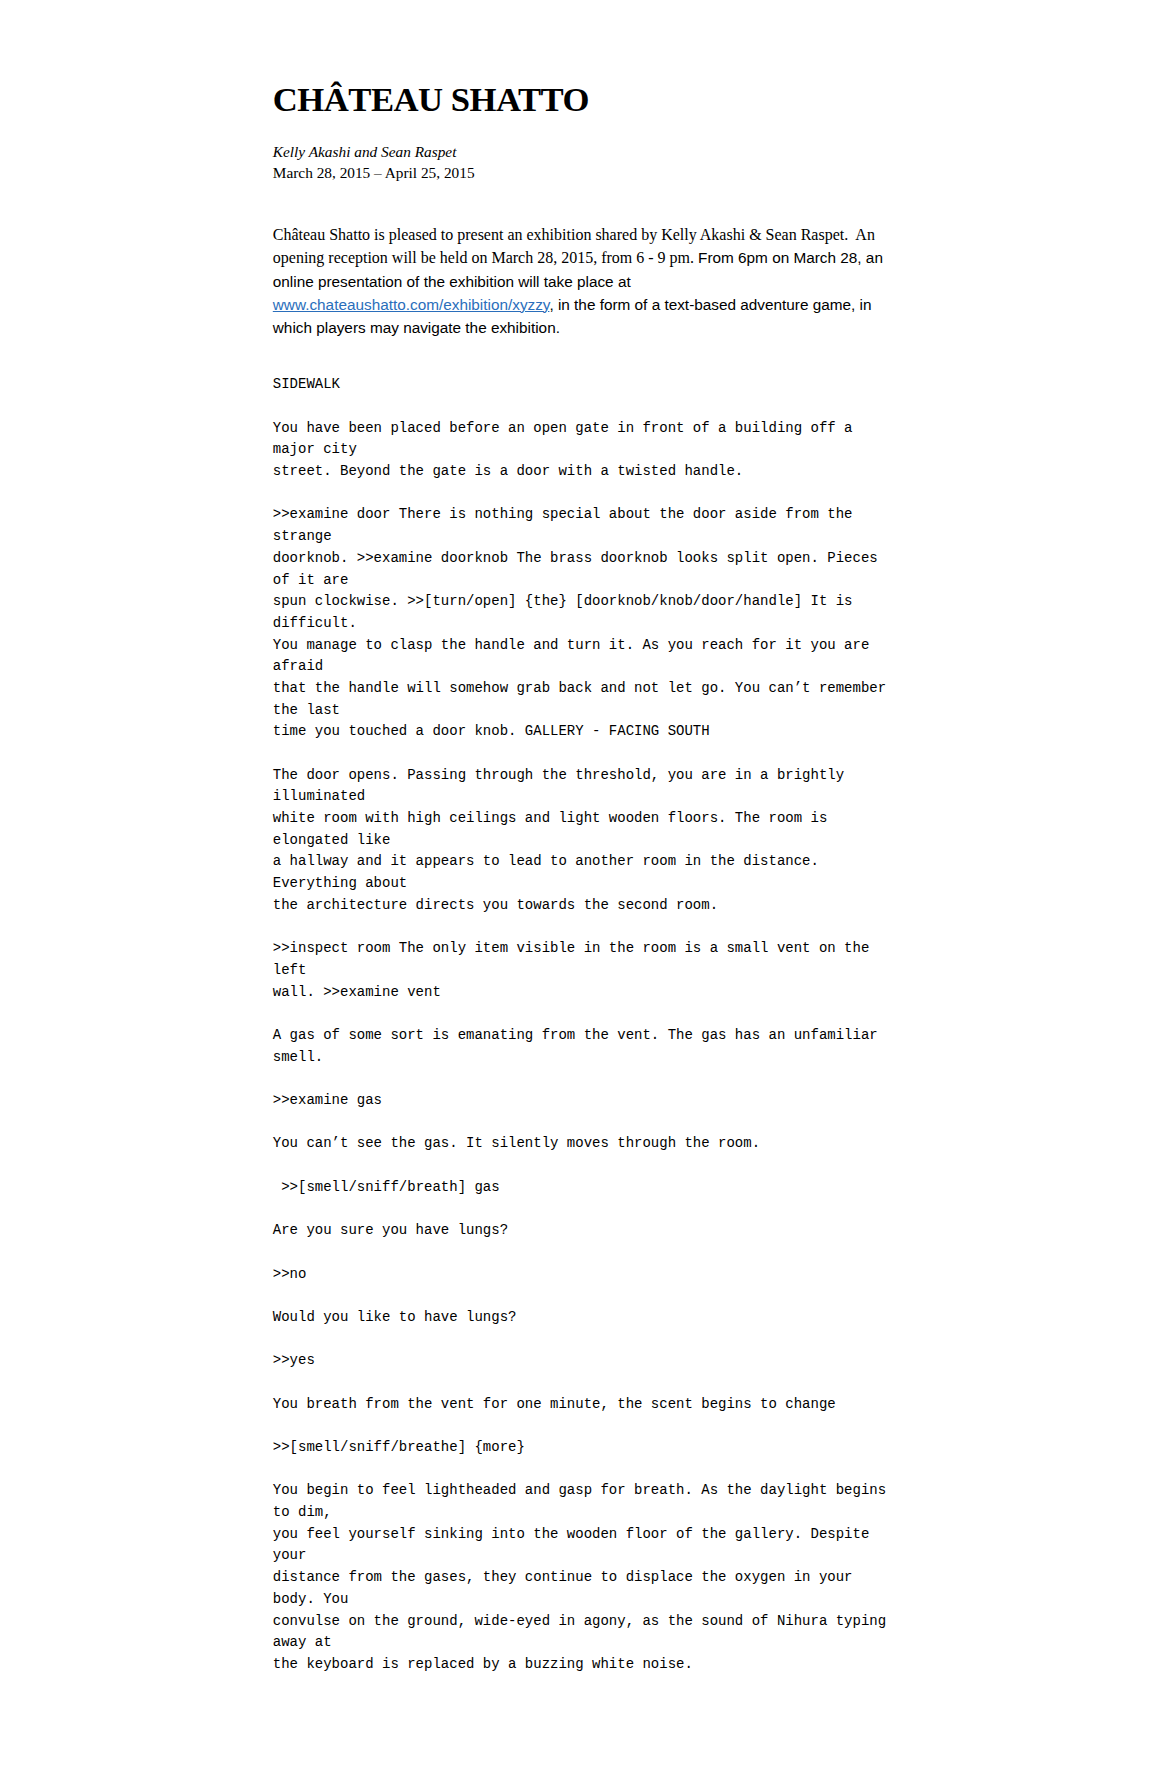CHÂTEAU SHATTO
Kelly Akashi and Sean Raspet
March 28, 2015 – April 25, 2015
Château Shatto is pleased to present an exhibition shared by Kelly Akashi & Sean Raspet. An opening reception will be held on March 28, 2015, from 6 - 9 pm. From 6pm on March 28, an online presentation of the exhibition will take place at www.chateaushatto.com/exhibition/xyzzy, in the form of a text-based adventure game, in which players may navigate the exhibition.
SIDEWALK

You have been placed before an open gate in front of a building off a major city
street. Beyond the gate is a door with a twisted handle.

>>examine door There is nothing special about the door aside from the strange
doorknob. >>examine doorknob The brass doorknob looks split open. Pieces of it are
spun clockwise. >>[turn/open] {the} [doorknob/knob/door/handle] It is difficult.
You manage to clasp the handle and turn it. As you reach for it you are afraid
that the handle will somehow grab back and not let go. You can’t remember the last
time you touched a door knob. GALLERY - FACING SOUTH

The door opens. Passing through the threshold, you are in a brightly illuminated
white room with high ceilings and light wooden floors. The room is elongated like
a hallway and it appears to lead to another room in the distance. Everything about
the architecture directs you towards the second room.

>>inspect room The only item visible in the room is a small vent on the left
wall. >>examine vent

A gas of some sort is emanating from the vent. The gas has an unfamiliar smell.

>>examine gas

You can’t see the gas. It silently moves through the room.

 >>[smell/sniff/breath] gas

Are you sure you have lungs?

>>no

Would you like to have lungs?

>>yes

You breath from the vent for one minute, the scent begins to change

>>[smell/sniff/breathe] {more}

You begin to feel lightheaded and gasp for breath. As the daylight begins to dim,
you feel yourself sinking into the wooden floor of the gallery. Despite your
distance from the gases, they continue to displace the oxygen in your body. You
convulse on the ground, wide-eyed in agony, as the sound of Nihura typing away at
the keyboard is replaced by a buzzing white noise.